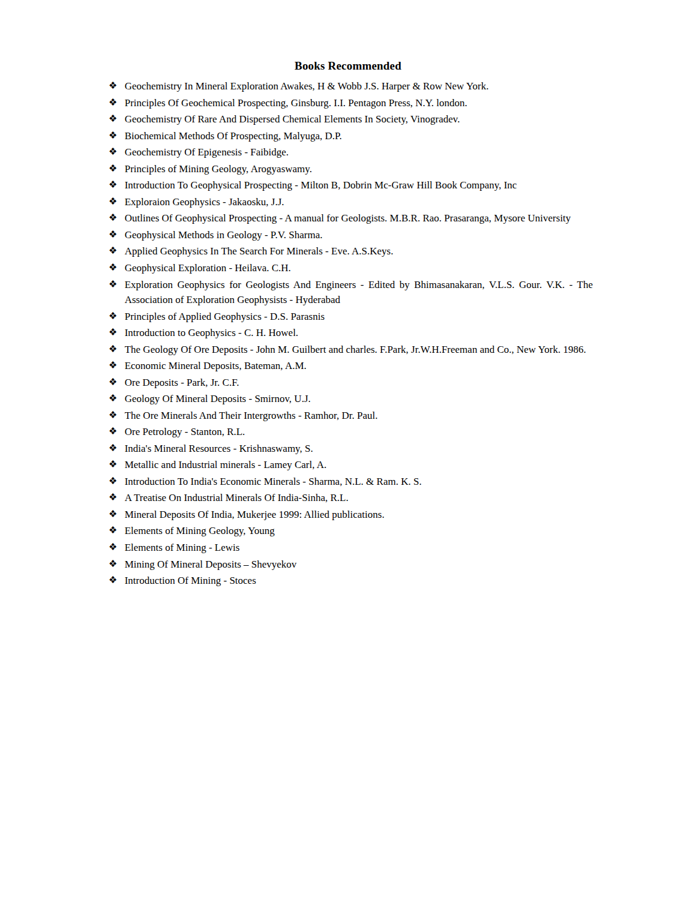Books Recommended
Geochemistry In Mineral Exploration Awakes, H & Wobb J.S. Harper & Row New York.
Principles Of Geochemical Prospecting, Ginsburg. I.I. Pentagon Press, N.Y. london.
Geochemistry Of Rare And Dispersed Chemical Elements In Society, Vinogradev.
Biochemical Methods Of Prospecting, Malyuga, D.P.
Geochemistry Of Epigenesis - Faibidge.
Principles of Mining Geology, Arogyaswamy.
Introduction To Geophysical Prospecting - Milton B, Dobrin Mc-Graw Hill Book Company, Inc
Exploraion Geophysics - Jakaosku, J.J.
Outlines Of Geophysical Prospecting - A manual for Geologists. M.B.R. Rao. Prasaranga, Mysore University
Geophysical Methods in Geology - P.V. Sharma.
Applied Geophysics In The Search For Minerals - Eve. A.S.Keys.
Geophysical Exploration - Heilava. C.H.
Exploration Geophysics for Geologists And Engineers - Edited by Bhimasanakaran, V.L.S. Gour. V.K. - The Association of Exploration Geophysists - Hyderabad
Principles of Applied Geophysics - D.S. Parasnis
Introduction to Geophysics - C. H. Howel.
The Geology Of Ore Deposits - John M. Guilbert and charles. F.Park, Jr.W.H.Freeman and Co., New York. 1986.
Economic Mineral Deposits, Bateman, A.M.
Ore Deposits - Park, Jr. C.F.
Geology Of Mineral Deposits - Smirnov, U.J.
The Ore Minerals And Their Intergrowths - Ramhor, Dr. Paul.
Ore Petrology - Stanton, R.L.
India's Mineral Resources - Krishnaswamy, S.
Metallic and Industrial minerals - Lamey Carl, A.
Introduction To India's Economic Minerals - Sharma, N.L. & Ram. K. S.
A Treatise On Industrial Minerals Of India-Sinha, R.L.
Mineral Deposits Of India, Mukerjee 1999: Allied publications.
Elements of Mining Geology, Young
Elements of Mining - Lewis
Mining Of Mineral Deposits – Shevyekov
Introduction Of Mining - Stoces